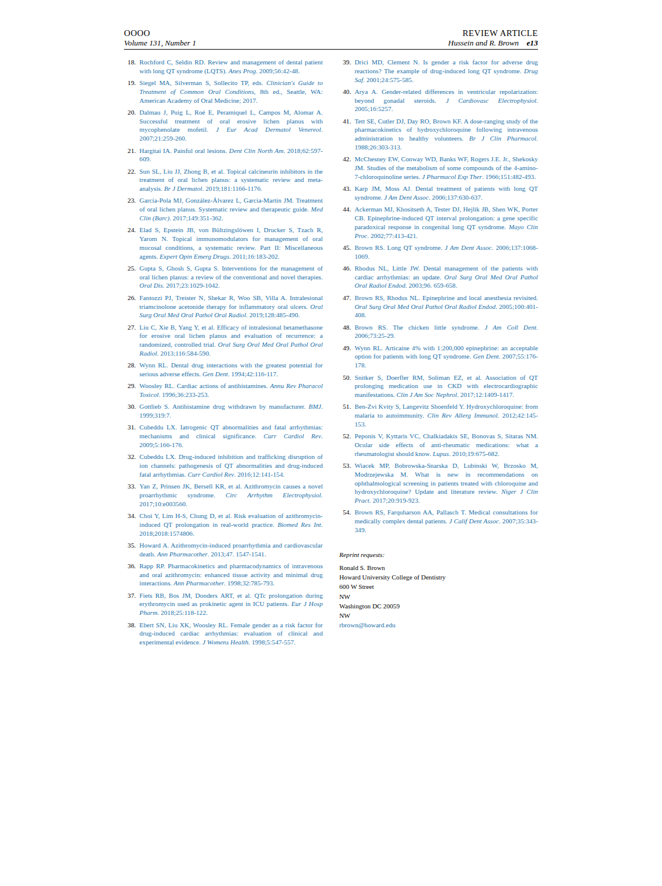OOOO
REVIEW ARTICLE
Volume 131, Number 1
Hussein and R. Brown e13
18. Rochford C, Seldin RD. Review and management of dental patient with long QT syndrome (LQTS). Anes Prog. 2009;56:42-48.
19. Siegel MA, Silverman S, Sollecito TP, eds. Clinician's Guide to Treatment of Common Oral Conditions, 8th ed., Seattle, WA: American Academy of Oral Medicine; 2017.
20. Dalmau J, Puig L, Roé E, Peramiquel L, Campos M, Alomar A. Successful treatment of oral erosive lichen planus with mycophenolate mofetil. J Eur Acad Dermatol Venereol. 2007;21:259-260.
21. Hargitai IA. Painful oral lesions. Dent Clin North Am. 2018;62:597-609.
22. Sun SL, Liu JJ, Zhong B, et al. Topical calcineurin inhibitors in the treatment of oral lichen planus: a systematic review and meta-analysis. Br J Dermatol. 2019;181:1166-1176.
23. García-Pola MJ, González-Álvarez L, Garcia-Martin JM. Treatment of oral lichen planus. Systematic review and therapeutic guide. Med Clin (Barc). 2017;149:351-362.
24. Elad S, Epstein JB, von Bültzingslöwen I, Drucker S, Tzach R, Yarom N. Topical immunomodulators for management of oral mucosal conditions, a systematic review. Part II: Miscellaneous agents. Expert Opin Emerg Drugs. 2011;16:183-202.
25. Gupta S, Ghosh S, Gupta S. Interventions for the management of oral lichen planus: a review of the conventional and novel therapies. Oral Dis. 2017;23:1029-1042.
26. Fantozzi PJ, Treister N, Shekar R, Woo SB, Villa A. Intralesional triamcinolone acetonide therapy for inflammatory oral ulcers. Oral Surg Oral Med Oral Pathol Oral Radiol. 2019;128:485-490.
27. Liu C, Xie B, Yang Y, et al. Efficacy of intralesional betamethasone for erosive oral lichen planus and evaluation of recurrence: a randomized, controlled trial. Oral Surg Oral Med Oral Pathol Oral Radiol. 2013;116:584-590.
28. Wynn RL. Dental drug interactions with the greatest potential for serious adverse effects. Gen Dent. 1994;42:116-117.
29. Woosley RL. Cardiac actions of antihistamines. Annu Rev Pharacol Toxicol. 1996;36:233-253.
30. Gottlieb S. Antihistamine drug withdrawn by manufacturer. BMJ. 1999;319:7.
31. Cubeddu LX. Iatrogenic QT abnormalities and fatal arrhythmias: mechanisms and clinical significance. Curr Cardiol Rev. 2009;5:166-176.
32. Cubeddu LX. Drug-induced inhibition and trafficking disruption of ion channels: pathogenesis of QT abnormalities and drug-induced fatal arrhythmias. Curr Cardiol Rev. 2016;12:141-154.
33. Yan Z, Prinsen JK, Bersell KR, et al. Azithromycin causes a novel proarrhythmic syndrome. Circ Arrhythm Electrophysiol. 2017;10:e003560.
34. Choi Y, Lim H-S, Chung D, et al. Risk evaluation of azithromycin-induced QT prolongation in real-world practice. Biomed Res Int. 2018;2018:1574806.
35. Howard A. Azithromycin-induced proarrhythmia and cardiovascular death. Ann Pharmacother. 2013;47. 1547-1541.
36. Rapp RP. Pharmacokinetics and pharmacodynamics of intravenous and oral azithromycin: enhanced tissue activity and minimal drug interactions. Ann Pharmacother. 1998;32:785-793.
37. Fiets RB, Bos JM, Donders ART, et al. QTc prolongation during erythromycin used as prokinetic agent in ICU patients. Eur J Hosp Pharm. 2018;25:118-122.
38. Ebert SN, Liu XK, Woosley RL. Female gender as a risk factor for drug-induced cardiac arrhythmias: evaluation of clinical and experimental evidence. J Womens Health. 1998;5:547-557.
39. Drici MD, Clement N. Is gender a risk factor for adverse drug reactions? The example of drug-induced long QT syndrome. Drug Saf. 2001;24:575-585.
40. Arya A. Gender-related differences in ventricular repolarization: beyond gonadal steroids. J Cardiovasc Electrophysiol. 2005;16:5257.
41. Tett SE, Cutler DJ, Day RO, Brown KF. A dose-ranging study of the pharmacokinetics of hydroxychloroquine following intravenous administration to healthy volunteers. Br J Clin Pharmacol. 1988;26:303-313.
42. McChesney EW, Conway WD, Banks WF, Rogers J.E. Jr., Shekosky JM. Studies of the metabolism of some compounds of the 4-amino-7-chloroquinoline series. J Pharmacol Exp Ther. 1966;151:482-493.
43. Karp JM, Moss AJ. Dental treatment of patients with long QT syndrome. J Am Dent Assoc. 2006;137:630-637.
44. Ackerman MJ, Khositseth A, Tester DJ, Hejlik JB, Shen WK, Porter CB. Epinephrine-induced QT interval prolongation: a gene specific paradoxical response in congenital long QT syndrome. Mayo Clin Proc. 2002;77:413-421.
45. Brown RS. Long QT syndrome. J Am Dent Assoc. 2006;137:1068-1069.
46. Rhodus NL, Little JW. Dental management of the patients with cardiac arrhythmias: an update. Oral Surg Oral Med Oral Pathol Oral Radiol Endod. 2003;96. 659-658.
47. Brown RS, Rhodus NL. Epinephrine and local anesthesia revisited. Oral Surg Oral Med Oral Pathol Oral Radiol Endod. 2005;100:401-408.
48. Brown RS. The chicken little syndrome. J Am Coll Dent. 2006;73:25-29.
49. Wynn RL. Articaine 4% with 1:200,000 epinephrine: an acceptable option for patients with long QT syndrome. Gen Dent. 2007;55:176-178.
50. Snitker S, Doerfler RM, Soliman EZ, et al. Association of QT prolonging medication use in CKD with electrocardiographic manifestations. Clin J Am Soc Nephrol. 2017;12:1409-1417.
51. Ben-Zvi Kvity S, Langevitz Shoenfeld Y. Hydroxychloroquine: from malaria to autoimmunity. Clin Rev Allerg Immunol. 2012;42:145-153.
52. Peponis V, Kyttaris VC, Chalkiadakis SE, Bonovas S, Sitaras NM. Ocular side effects of anti-rheumatic medications: what a rheumatologist should know. Lupus. 2010;19:675-682.
53. Wiacek MP, Bobrowska-Snarska D, Lubinski W, Brzosko M, Modrzejewska M. What is new in recommendations on ophthalmological screening in patients treated with chloroquine and hydroxychloroquine? Update and literature review. Niger J Clin Pract. 2017;20:919-923.
54. Brown RS, Farquharson AA, Pallasch T. Medical consultations for medically complex dental patients. J Calif Dent Assoc. 2007;35:343-349.
Reprint requests:
Ronald S. Brown
Howard University College of Dentistry
600 W Street
NW
Washington DC 20059
NW
rbrown@howard.edu